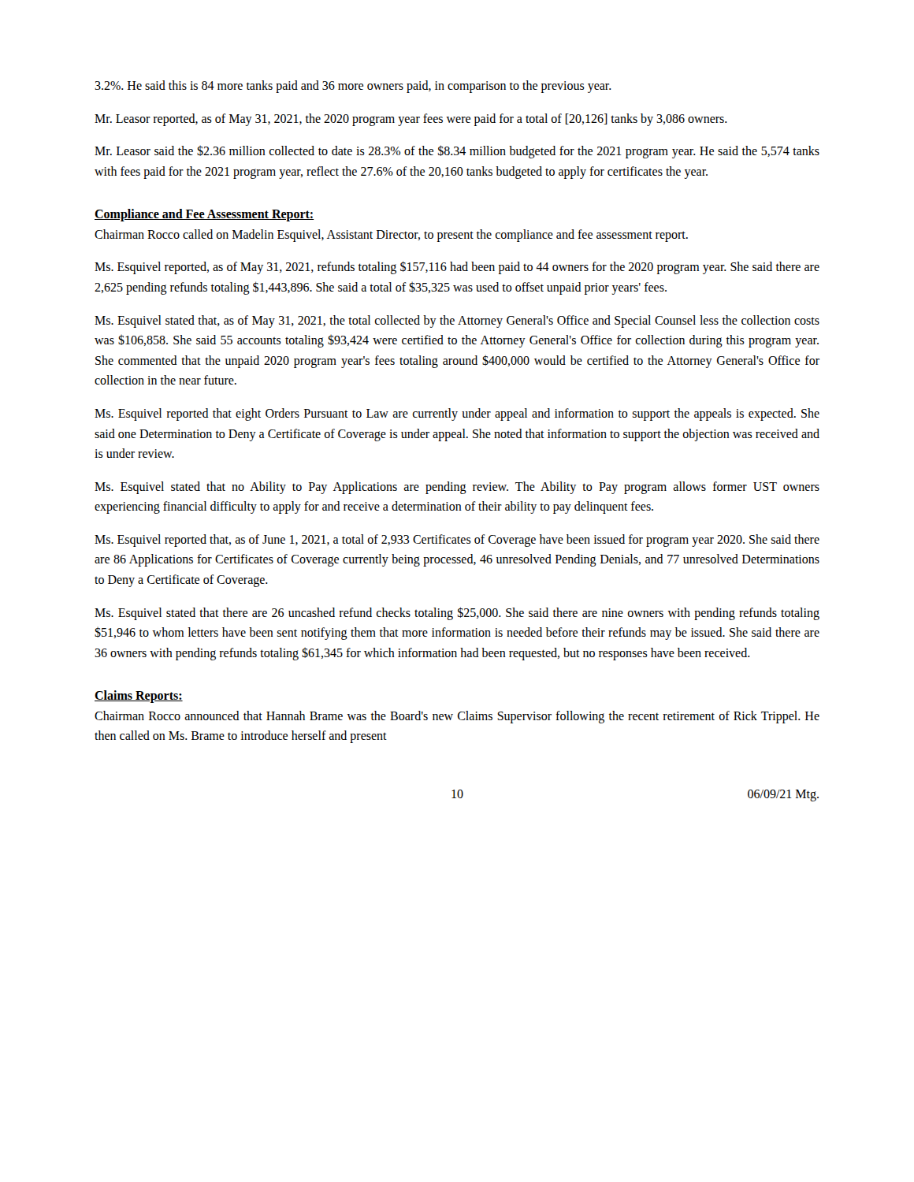3.2%. He said this is 84 more tanks paid and 36 more owners paid, in comparison to the previous year.
Mr. Leasor reported, as of May 31, 2021, the 2020 program year fees were paid for a total of [20,126] tanks by 3,086 owners.
Mr. Leasor said the $2.36 million collected to date is 28.3% of the $8.34 million budgeted for the 2021 program year. He said the 5,574 tanks with fees paid for the 2021 program year, reflect the 27.6% of the 20,160 tanks budgeted to apply for certificates the year.
Compliance and Fee Assessment Report:
Chairman Rocco called on Madelin Esquivel, Assistant Director, to present the compliance and fee assessment report.
Ms. Esquivel reported, as of May 31, 2021, refunds totaling $157,116 had been paid to 44 owners for the 2020 program year. She said there are 2,625 pending refunds totaling $1,443,896. She said a total of $35,325 was used to offset unpaid prior years' fees.
Ms. Esquivel stated that, as of May 31, 2021, the total collected by the Attorney General's Office and Special Counsel less the collection costs was $106,858. She said 55 accounts totaling $93,424 were certified to the Attorney General's Office for collection during this program year. She commented that the unpaid 2020 program year's fees totaling around $400,000 would be certified to the Attorney General's Office for collection in the near future.
Ms. Esquivel reported that eight Orders Pursuant to Law are currently under appeal and information to support the appeals is expected. She said one Determination to Deny a Certificate of Coverage is under appeal. She noted that information to support the objection was received and is under review.
Ms. Esquivel stated that no Ability to Pay Applications are pending review. The Ability to Pay program allows former UST owners experiencing financial difficulty to apply for and receive a determination of their ability to pay delinquent fees.
Ms. Esquivel reported that, as of June 1, 2021, a total of 2,933 Certificates of Coverage have been issued for program year 2020. She said there are 86 Applications for Certificates of Coverage currently being processed, 46 unresolved Pending Denials, and 77 unresolved Determinations to Deny a Certificate of Coverage.
Ms. Esquivel stated that there are 26 uncashed refund checks totaling $25,000. She said there are nine owners with pending refunds totaling $51,946 to whom letters have been sent notifying them that more information is needed before their refunds may be issued. She said there are 36 owners with pending refunds totaling $61,345 for which information had been requested, but no responses have been received.
Claims Reports:
Chairman Rocco announced that Hannah Brame was the Board's new Claims Supervisor following the recent retirement of Rick Trippel. He then called on Ms. Brame to introduce herself and present
10 06/09/21 Mtg.